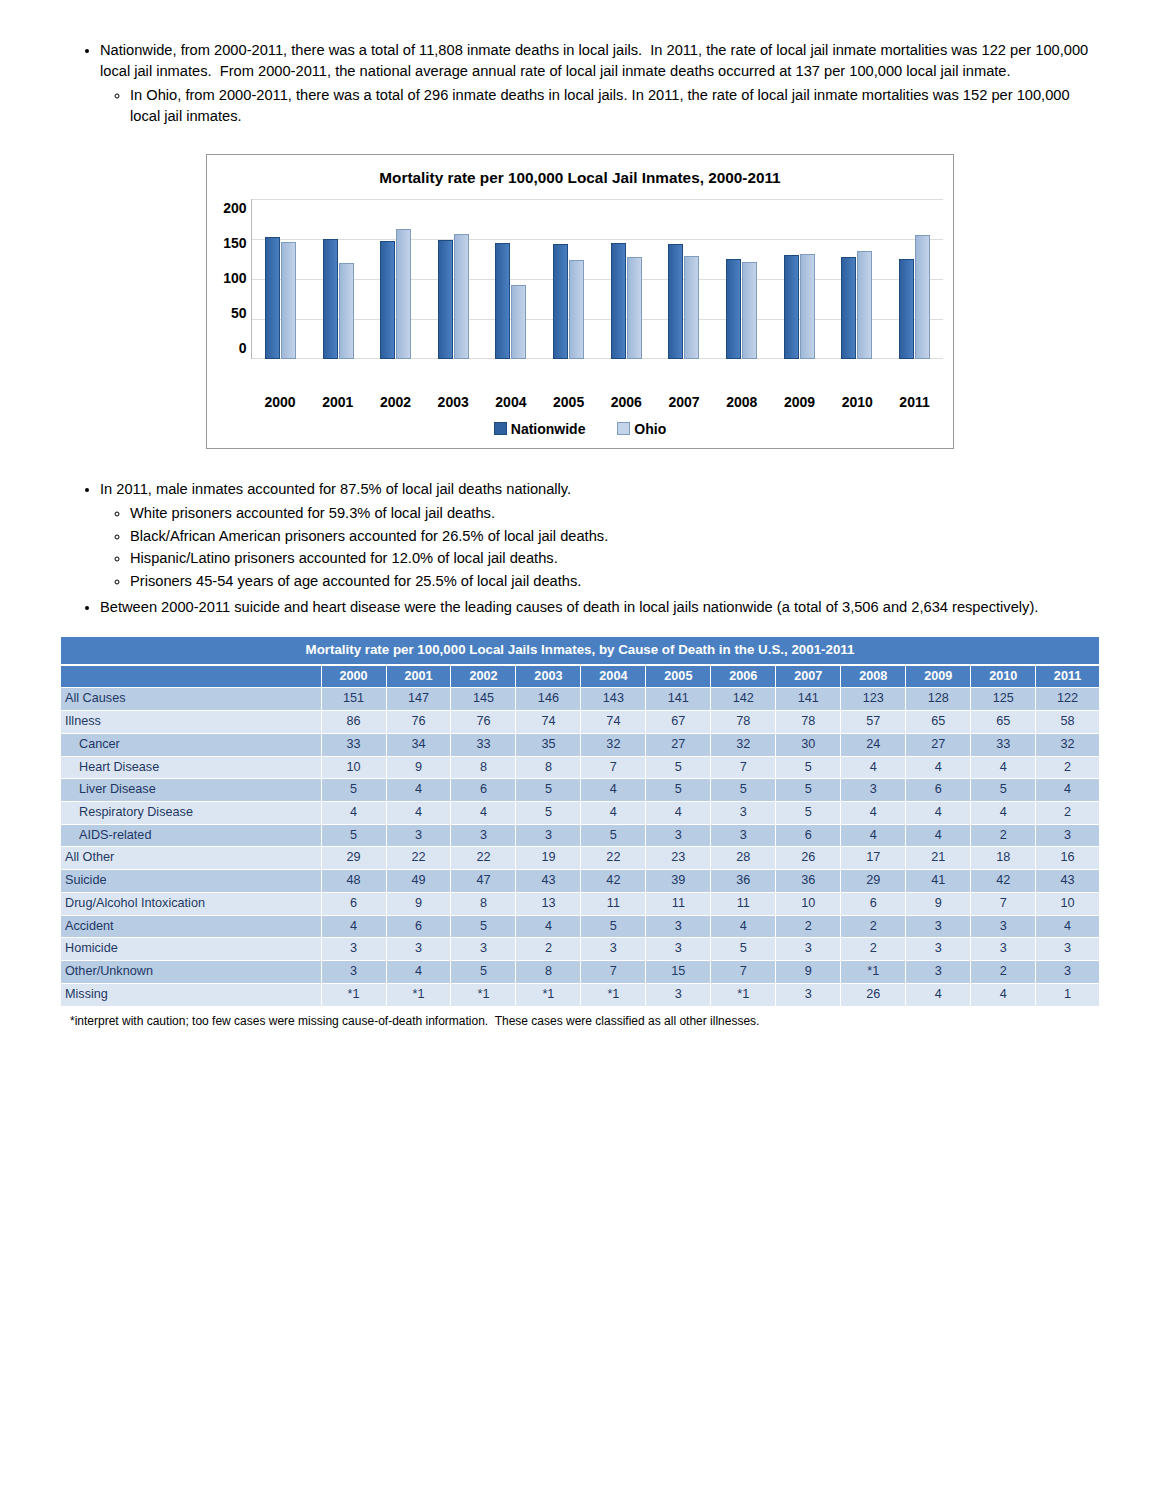Nationwide, from 2000-2011, there was a total of 11,808 inmate deaths in local jails. In 2011, the rate of local jail inmate mortalities was 122 per 100,000 local jail inmates. From 2000-2011, the national average annual rate of local jail inmate deaths occurred at 137 per 100,000 local jail inmate.
In Ohio, from 2000-2011, there was a total of 296 inmate deaths in local jails. In 2011, the rate of local jail inmate mortalities was 152 per 100,000 local jail inmates.
Mortality rate per 100,000 Local Jail Inmates, 2000-2011
200 150 100 50 0
2000 2001 2002 2003 2004 2005 2006 2007 2008 2009 2010 2011
Nationwide Ohio
In 2011, male inmates accounted for 87.5% of local jail deaths nationally.
White prisoners accounted for 59.3% of local jail deaths.
Black/African American prisoners accounted for 26.5% of local jail deaths.
Hispanic/Latino prisoners accounted for 12.0% of local jail deaths.
Prisoners 45-54 years of age accounted for 25.5% of local jail deaths.
Between 2000-2011 suicide and heart disease were the leading causes of death in local jails nationwide (a total of 3,506 and 2,634 respectively).
Mortality rate per 100,000 Local Jails Inmates, by Cause of Death in the U.S., 2001-2011
| | 2000 | 2001 | 2002 | 2003 | 2004 | 2005 | 2006 | 2007 | 2008 | 2009 | 2010 | 2011 |
| --- | --- | --- | --- | --- | --- | --- | --- | --- | --- | --- | --- | --- |
| All Causes | 151 | 147 | 145 | 146 | 143 | 141 | 142 | 141 | 123 | 128 | 125 | 122 |
| Illness | 86 | 76 | 76 | 74 | 74 | 67 | 78 | 78 | 57 | 65 | 65 | 58 |
| Cancer | 33 | 34 | 33 | 35 | 32 | 27 | 32 | 30 | 24 | 27 | 33 | 32 |
| Heart Disease | 10 | 9 | 8 | 8 | 7 | 5 | 7 | 5 | 4 | 4 | 4 | 2 |
| Liver Disease | 5 | 4 | 6 | 5 | 4 | 5 | 5 | 5 | 3 | 6 | 5 | 4 |
| Respiratory Disease | 4 | 4 | 4 | 5 | 4 | 4 | 3 | 5 | 4 | 4 | 4 | 2 |
| AIDS-related | 5 | 3 | 3 | 3 | 5 | 3 | 3 | 6 | 4 | 4 | 2 | 3 |
| All Other | 29 | 22 | 22 | 19 | 22 | 23 | 28 | 26 | 17 | 21 | 18 | 16 |
| Suicide | 48 | 49 | 47 | 43 | 42 | 39 | 36 | 36 | 29 | 41 | 42 | 43 |
| Drug/Alcohol Intoxication | 6 | 9 | 8 | 13 | 11 | 11 | 11 | 10 | 6 | 9 | 7 | 10 |
| Accident | 4 | 6 | 5 | 4 | 5 | 3 | 4 | 2 | 2 | 3 | 3 | 4 |
| Homicide | 3 | 3 | 3 | 2 | 3 | 3 | 5 | 3 | 2 | 3 | 3 | 3 |
| Other/Unknown | 3 | 4 | 5 | 8 | 7 | 15 | 7 | 9 | *1 | 3 | 2 | 3 |
| Missing | *1 | *1 | *1 | *1 | *1 | 3 | *1 | 3 | 26 | 4 | 4 | 1 |
*interpret with caution; too few cases were missing cause-of-death information. These cases were classified as all other illnesses.